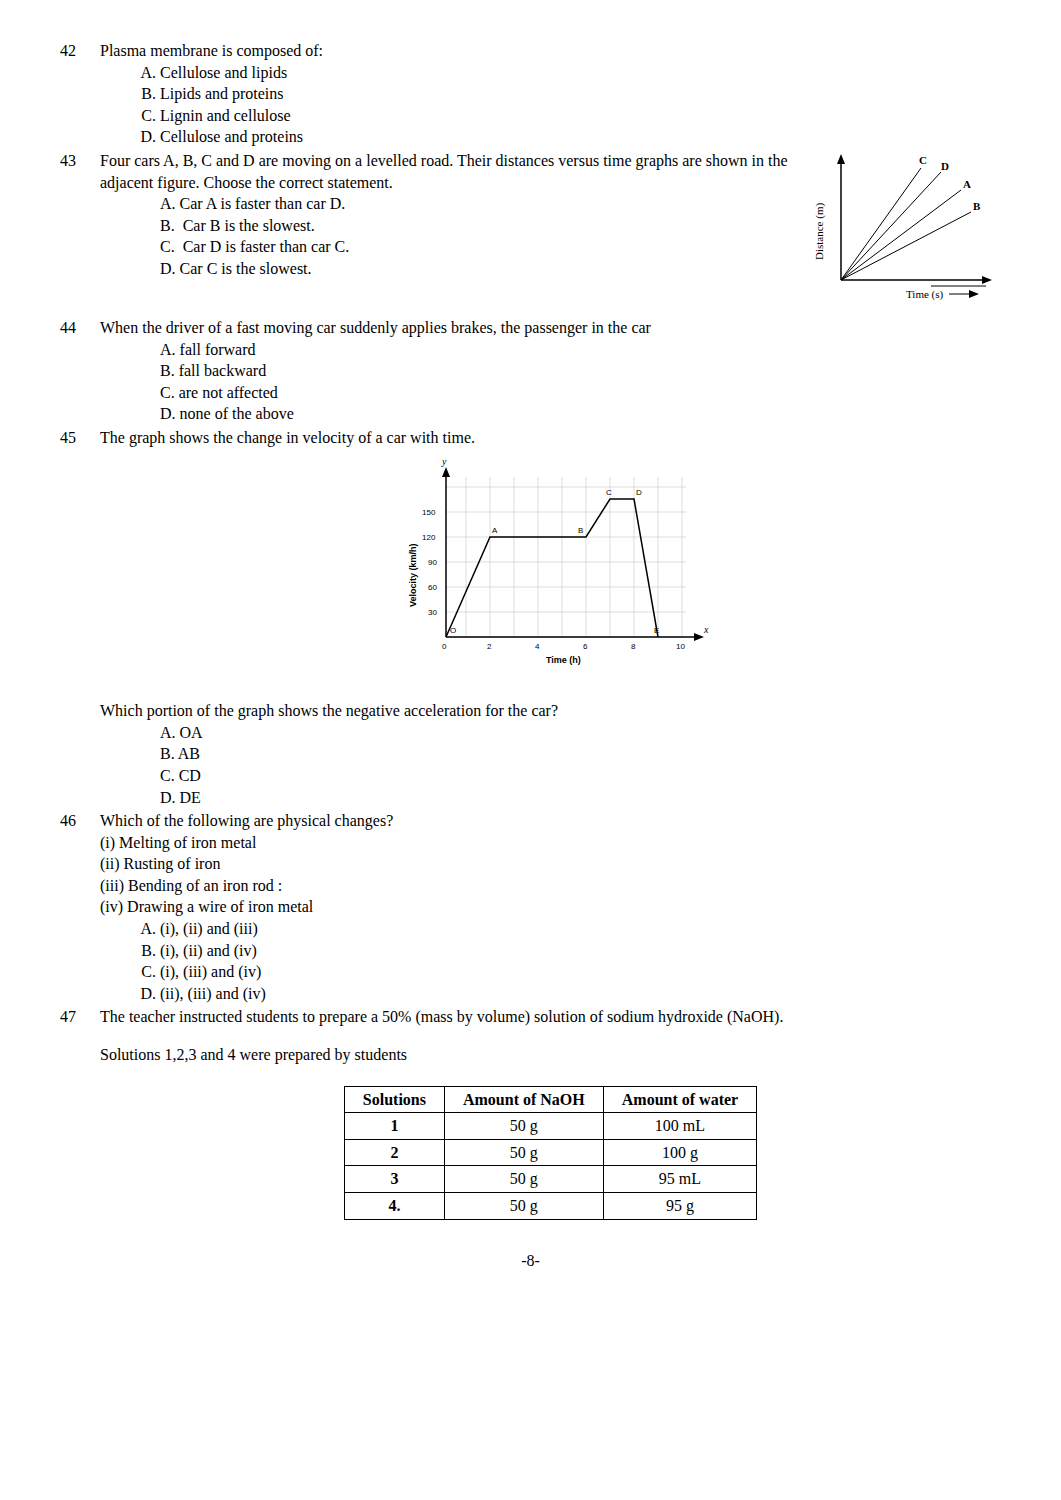42
Plasma membrane is composed of:
Cellulose and lipids
Lipids and proteins
Lignin and cellulose
Cellulose and proteins
43
Four cars A, B, C and D are moving on a levelled road. Their distances versus time graphs are shown in the adjacent figure. Choose the correct statement.
A. Car A is faster than car D.
B. Car B is the slowest.
C. Car D is faster than car C.
D. Car C is the slowest.
C D A B Distance (m) Time (s)
44
When the driver of a fast moving car suddenly applies brakes, the passenger in the car
A. fall forward
B. fall backward
C. are not affected
D. none of the above
45
The graph shows the change in velocity of a car with time.
y x 150 120 90 60 30 0 2 4 6 8 10 O A B C D E Velocity (km/h) Time (h)
Which portion of the graph shows the negative acceleration for the car?
A. OA
B. AB
C. CD
D. DE
46
Which of the following are physical changes?
(i) Melting of iron metal
(ii) Rusting of iron
(iii) Bending of an iron rod :
(iv) Drawing a wire of iron metal
(i), (ii) and (iii)
(i), (ii) and (iv)
(i), (iii) and (iv)
(ii), (iii) and (iv)
47
The teacher instructed students to prepare a 50% (mass by volume) solution of sodium hydroxide (NaOH).
Solutions 1,2,3 and 4 were prepared by students
| Solutions | Amount of NaOH | Amount of water |
| --- | --- | --- |
| 1 | 50 g | 100 mL |
| 2 | 50 g | 100 g |
| 3 | 50 g | 95 mL |
| 4. | 50 g | 95 g |
-8-